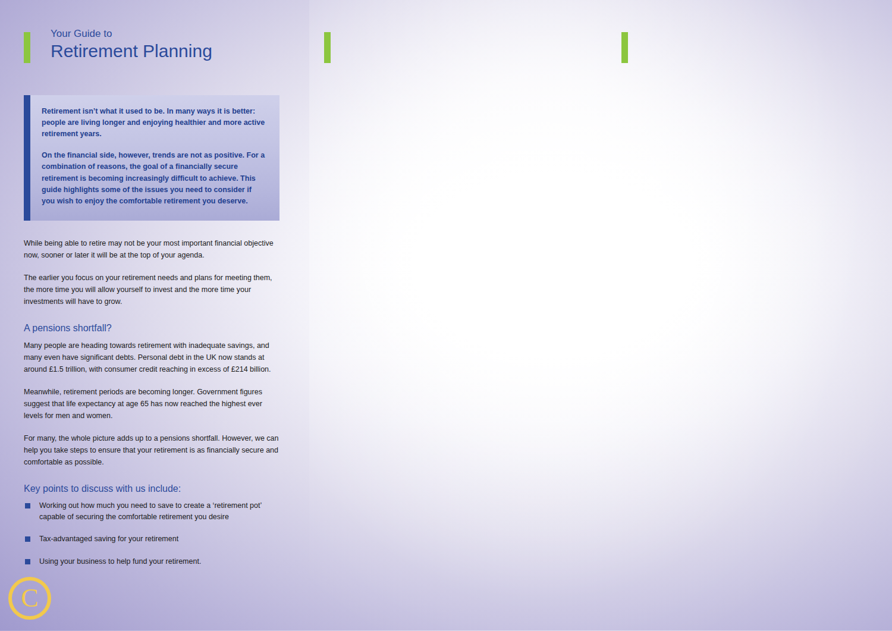Your Guide to
Retirement Planning
Retirement isn’t what it used to be. In many ways it is better: people are living longer and enjoying healthier and more active retirement years.
On the financial side, however, trends are not as positive. For a combination of reasons, the goal of a financially secure retirement is becoming increasingly difficult to achieve. This guide highlights some of the issues you need to consider if you wish to enjoy the comfortable retirement you deserve.
While being able to retire may not be your most important financial objective now, sooner or later it will be at the top of your agenda.
The earlier you focus on your retirement needs and plans for meeting them, the more time you will allow yourself to invest and the more time your investments will have to grow.
A pensions shortfall?
Many people are heading towards retirement with inadequate savings, and many even have significant debts. Personal debt in the UK now stands at around £1.5 trillion, with consumer credit reaching in excess of £214 billion.
Meanwhile, retirement periods are becoming longer. Government figures suggest that life expectancy at age 65 has now reached the highest ever levels for men and women.
For many, the whole picture adds up to a pensions shortfall. However, we can help you take steps to ensure that your retirement is as financially secure and comfortable as possible.
Key points to discuss with us include:
Working out how much you need to save to create a ‘retirement pot’ capable of securing the comfortable retirement you desire
Tax-advantaged saving for your retirement
Using your business to help fund your retirement.